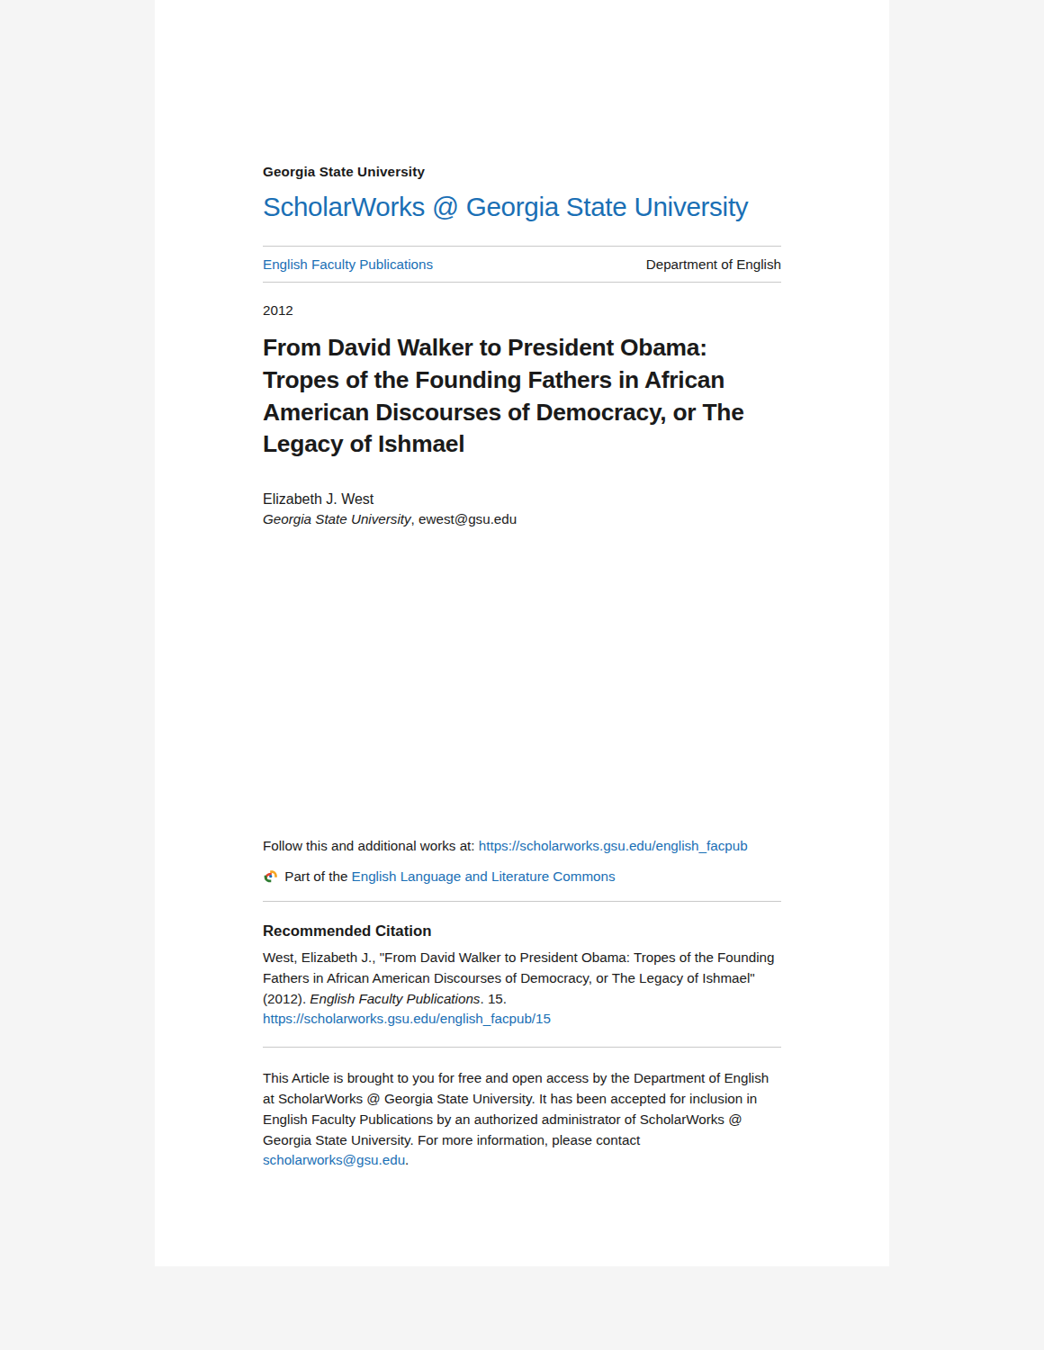Georgia State University
ScholarWorks @ Georgia State University
English Faculty Publications Department of English
2012
From David Walker to President Obama: Tropes of the Founding Fathers in African American Discourses of Democracy, or The Legacy of Ishmael
Elizabeth J. West
Georgia State University, ewest@gsu.edu
Follow this and additional works at: https://scholarworks.gsu.edu/english_facpub
Part of the English Language and Literature Commons
Recommended Citation
West, Elizabeth J., "From David Walker to President Obama: Tropes of the Founding Fathers in African American Discourses of Democracy, or The Legacy of Ishmael" (2012). English Faculty Publications. 15.
https://scholarworks.gsu.edu/english_facpub/15
This Article is brought to you for free and open access by the Department of English at ScholarWorks @ Georgia State University. It has been accepted for inclusion in English Faculty Publications by an authorized administrator of ScholarWorks @ Georgia State University. For more information, please contact scholarworks@gsu.edu.